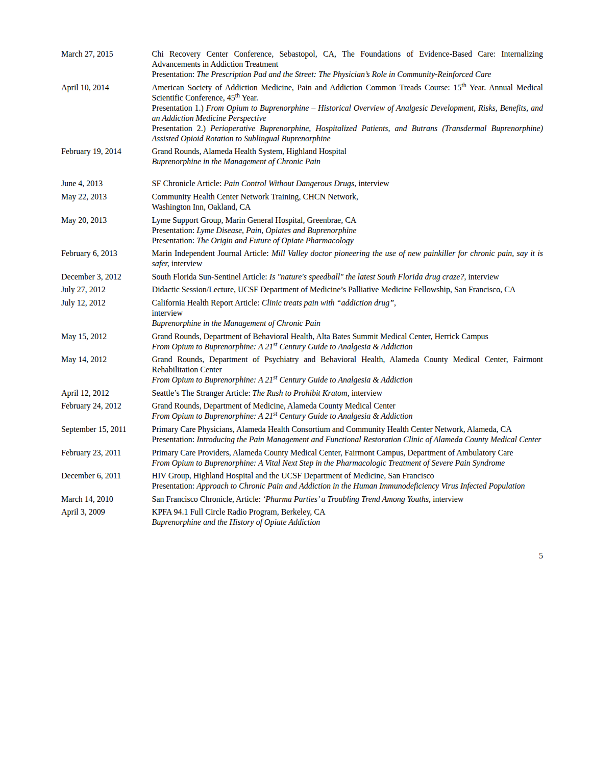| March 27, 2015 | Chi Recovery Center Conference, Sebastopol, CA, The Foundations of Evidence-Based Care: Internalizing Advancements in Addiction Treatment Presentation: The Prescription Pad and the Street: The Physician’s Role in Community-Reinforced Care |
| April 10, 2014 | American Society of Addiction Medicine, Pain and Addiction Common Treads Course: 15 th Year. Annual Medical Scientific Conference, 45 th Year. Presentation 1.) From Opium to Buprenorphine – Historical Overview of Analgesic Development, Risks, Benefits, and an Addiction Medicine Perspective Presentation 2.) Perioperative Buprenorphine, Hospitalized Patients, and Butrans (Transdermal Buprenorphine) Assisted Opioid Rotation to Sublingual Buprenorphine |
| February 19, 2014 | Grand Rounds, Alameda Health System, Highland Hospital Buprenorphine in the Management of Chronic Pain |
| June 4, 2013 | SF Chronicle Article: Pain Control Without Dangerous Drugs, interview |
| May 22, 2013 | Community Health Center Network Training, CHCN Network, Washington Inn, Oakland, CA |
| May 20, 2013 | Lyme Support Group, Marin General Hospital, Greenbrae, CA Presentation: Lyme Disease, Pain, Opiates and Buprenorphine Presentation: The Origin and Future of Opiate Pharmacology |
| February 6, 2013 | Marin Independent Journal Article: Mill Valley doctor pioneering the use of new painkiller for chronic pain, say it is safer, interview |
| December 3, 2012 | South Florida Sun-Sentinel Article: Is "nature's speedball" the latest South Florida drug craze? , interview |
| July 27, 2012 | Didactic Session/Lecture, UCSF Department of Medicine’s Palliative Medicine Fellowship, San Francisco, CA |
| July 12, 2012 | California Health Report Article: Clinic treats pain with “addiction drug” , interview Buprenorphine in the Management of Chronic Pain |
| May 15, 2012 | Grand Rounds, Department of Behavioral Health, Alta Bates Summit Medical Center, Herrick Campus From Opium to Buprenorphine: A 21 st Century Guide to Analgesia & Addiction |
| May 14, 2012 | Grand Rounds, Department of Psychiatry and Behavioral Health, Alameda County Medical Center, Fairmont Rehabilitation Center From Opium to Buprenorphine: A 21 st Century Guide to Analgesia & Addiction |
| April 12, 2012 | Seattle’s The Stranger Article: The Rush to Prohibit Kratom , interview |
| February 24, 2012 | Grand Rounds, Department of Medicine, Alameda County Medical Center From Opium to Buprenorphine: A 21 st Century Guide to Analgesia & Addiction |
| September 15, 2011 | Primary Care Physicians, Alameda Health Consortium and Community Health Center Network, Alameda, CA Presentation: Introducing the Pain Management and Functional Restoration Clinic of Alameda County Medical Center |
| February 23, 2011 | Primary Care Providers, Alameda County Medical Center, Fairmont Campus, Department of Ambulatory Care From Opium to Buprenorphine: A Vital Next Step in the Pharmacologic Treatment of Severe Pain Syndrome |
| December 6, 2011 | HIV Group, Highland Hospital and the UCSF Department of Medicine, San Francisco Presentation: Approach to Chronic Pain and Addiction in the Human Immunodeficiency Virus Infected Population |
| March 14, 2010 | San Francisco Chronicle, Article: ‘Pharma Parties’ a Troubling Trend Among Youths , interview |
| April 3, 2009 | KPFA 94.1 Full Circle Radio Program, Berkeley, CA Buprenorphine and the History of Opiate Addiction |
5